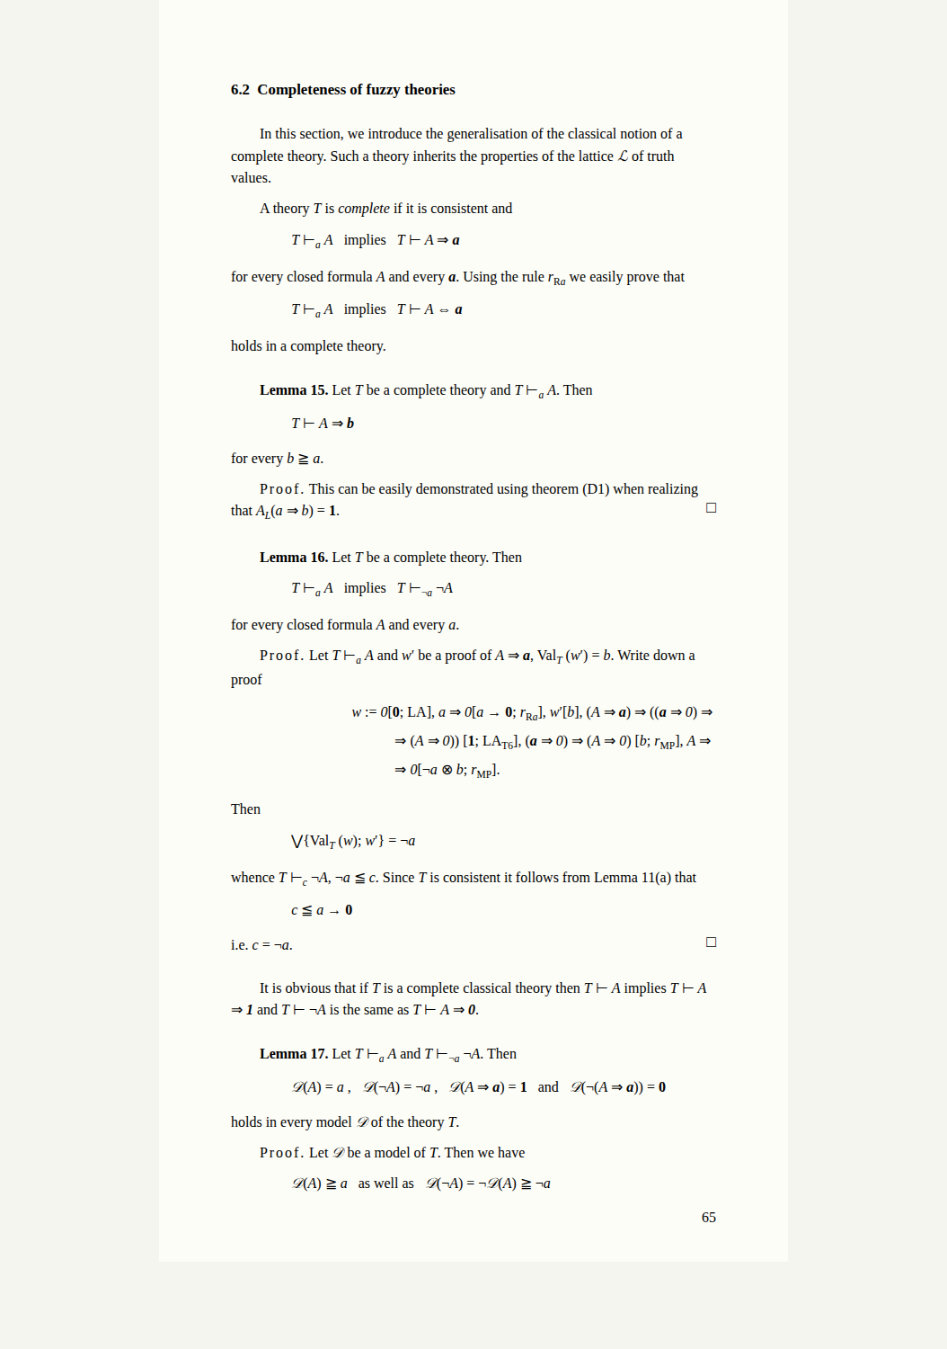6.2 Completeness of fuzzy theories
In this section, we introduce the generalisation of the classical notion of a complete theory. Such a theory inherits the properties of the lattice ℒ of truth values.
A theory T is complete if it is consistent and
T ⊢a A implies T ⊢ A ⇒ a
for every closed formula A and every a. Using the rule rRa we easily prove that
T ⊢a A implies T ⊢ A ⇔ a
holds in a complete theory.
Lemma 15. Let T be a complete theory and T ⊢a A. Then
T ⊢ A ⇒ b
for every b ≧ a.
Proof. This can be easily demonstrated using theorem (D1) when realizing that AL(a ⇒ b) = 1.□
Lemma 16. Let T be a complete theory. Then
T ⊢a A implies T ⊢¬a ¬A
for every closed formula A and every a.
Proof. Let T ⊢a A and w′ be a proof of A ⇒ a, ValT (w′) = b. Write down a proof
w := 0[0; LA], a ⇒ 0[a → 0; rRa], w′[b], (A ⇒ a) ⇒ ((a ⇒ 0) ⇒
⇒ (A ⇒ 0)) [1; LAT6], (a ⇒ 0) ⇒ (A ⇒ 0) [b; rMP], A ⇒
⇒ 0[¬a ⊗ b; rMP].
Then
⋁{ValT (w); w′} = ¬a
whence T ⊢c ¬A, ¬a ≦ c. Since T is consistent it follows from Lemma 11(a) that
c ≦ a → 0
i.e. c = ¬a.□
It is obvious that if T is a complete classical theory then T ⊢ A implies T ⊢ A ⇒ 1 and T ⊢ ¬A is the same as T ⊢ A ⇒ 0.
Lemma 17. Let T ⊢a A and T ⊢¬a ¬A. Then
𝒟(A) = a , 𝒟(¬A) = ¬a , 𝒟(A ⇒ a) = 1 and 𝒟(¬(A ⇒ a)) = 0
holds in every model 𝒟 of the theory T.
Proof. Let 𝒟 be a model of T. Then we have
𝒟(A) ≧ a as well as 𝒟(¬A) = ¬𝒟(A) ≧ ¬a
65